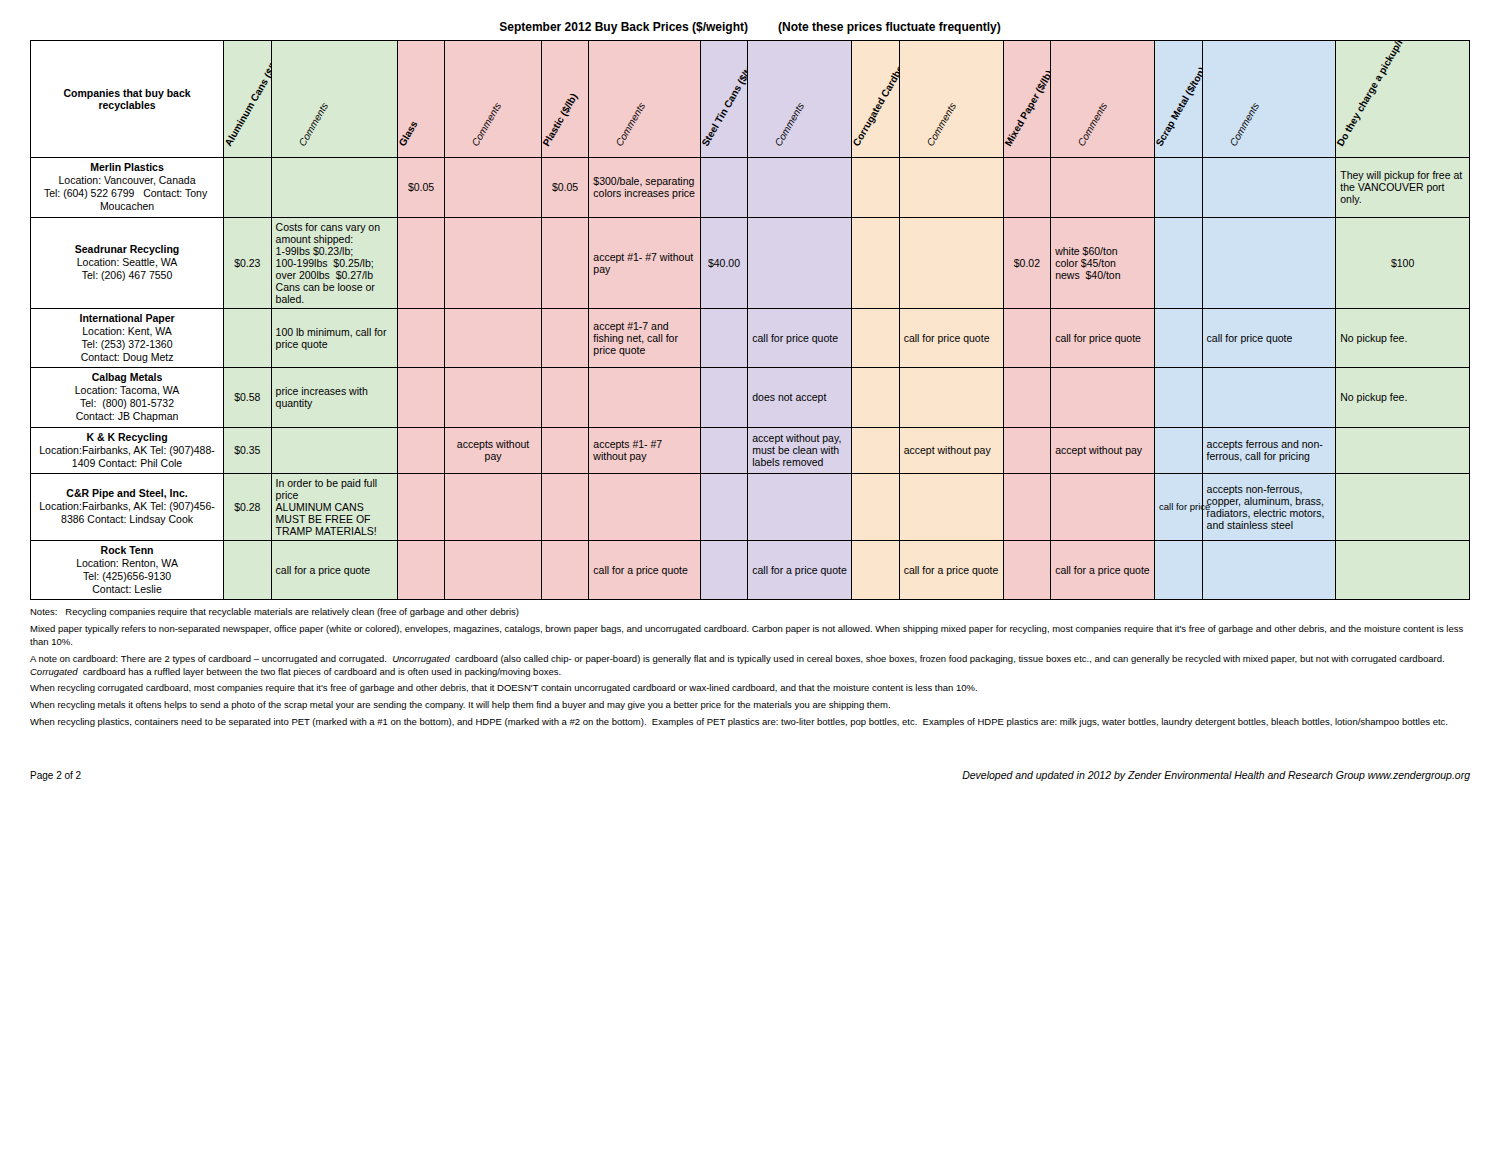September 2012 Buy Back Prices ($/weight)(Note these prices fluctuate frequently)
| Companies that buy back recyclables | Aluminum Cans ($/lb) | Comments | Glass | Comments | Plastic ($/lb) | Comments | Steel Tin Cans ($/ton) | Comments | Corrugated Cardboard ($/ton) | Comments | Mixed Paper ($/lb) | Comments | Scrap Metal ($/ton) | Comments | Do they charge a pickup/haul fee from the Seattle dock? |
| --- | --- | --- | --- | --- | --- | --- | --- | --- | --- | --- | --- | --- | --- | --- | --- |
| Merlin Plastics Location: Vancouver, Canada Tel: (604) 522 6799 Contact: Tony Moucachen | | | $0.05 | | $0.05 | $300/bale, separating colors increases price | | | | | | | | | They will pickup for free at the VANCOUVER port only. |
| Seadrunar Recycling Location: Seattle, WA Tel: (206) 467 7550 | $0.23 | Costs for cans vary on amount shipped: 1-99lbs $0.23/lb; 100-199lbs $0.25/lb; over 200lbs $0.27/lb Cans can be loose or baled. | | | | accept #1- #7 without pay | $40.00 | | | | $0.02 | white $60/ton color $45/ton news $40/ton | | | $100 |
| International Paper Location: Kent, WA Tel: (253) 372-1360 Contact: Doug Metz | | 100 lb minimum, call for price quote | | | | accept #1-7 and fishing net, call for price quote | | call for price quote | | call for price quote | | call for price quote | | call for price quote | No pickup fee. |
| Calbag Metals Location: Tacoma, WA Tel: (800) 801-5732 Contact: JB Chapman | $0.58 | price increases with quantity | | | | | | does not accept | | | | | | | No pickup fee. |
| K & K Recycling Location:Fairbanks, AK Tel: (907)488-1409 Contact: Phil Cole | $0.35 | | | accepts without pay | | accepts #1- #7 without pay | | accept without pay, must be clean with labels removed | | accept without pay | | accept without pay | | accepts ferrous and non-ferrous, call for pricing | |
| C&R Pipe and Steel, Inc. Location:Fairbanks, AK Tel: (907)456-8386 Contact: Lindsay Cook | $0.28 | In order to be paid full price ALUMINUM CANS MUST BE FREE OF TRAMP MATERIALS! | | | | | | | | | | | call for price | accepts non-ferrous, copper, aluminum, brass, radiators, electric motors, and stainless steel | |
| Rock Tenn Location: Renton, WA Tel: (425)656-9130 Contact: Leslie | | call for a price quote | | | | call for a price quote | | call for a price quote | | call for a price quote | | call for a price quote | | | |
Notes: Recycling companies require that recyclable materials are relatively clean (free of garbage and other debris)
Mixed paper typically refers to non-separated newspaper, office paper (white or colored), envelopes, magazines, catalogs, brown paper bags, and uncorrugated cardboard. Carbon paper is not allowed. When shipping mixed paper for recycling, most companies require that it's free of garbage and other debris, and the moisture content is less than 10%.
A note on cardboard: There are 2 types of cardboard – uncorrugated and corrugated. Uncorrugated cardboard (also called chip- or paper-board) is generally flat and is typically used in cereal boxes, shoe boxes, frozen food packaging, tissue boxes etc., and can generally be recycled with mixed paper, but not with corrugated cardboard. Corrugated cardboard has a ruffled layer between the two flat pieces of cardboard and is often used in packing/moving boxes.
When recycling corrugated cardboard, most companies require that it's free of garbage and other debris, that it DOESN'T contain uncorrugated cardboard or wax-lined cardboard, and that the moisture content is less than 10%.
When recycling metals it oftens helps to send a photo of the scrap metal your are sending the company. It will help them find a buyer and may give you a better price for the materials you are shipping them.
When recycling plastics, containers need to be separated into PET (marked with a #1 on the bottom), and HDPE (marked with a #2 on the bottom). Examples of PET plastics are: two-liter bottles, pop bottles, etc. Examples of HDPE plastics are: milk jugs, water bottles, laundry detergent bottles, bleach bottles, lotion/shampoo bottles etc.
Page 2 of 2
Developed and updated in 2012 by Zender Environmental Health and Research Group www.zendergroup.org